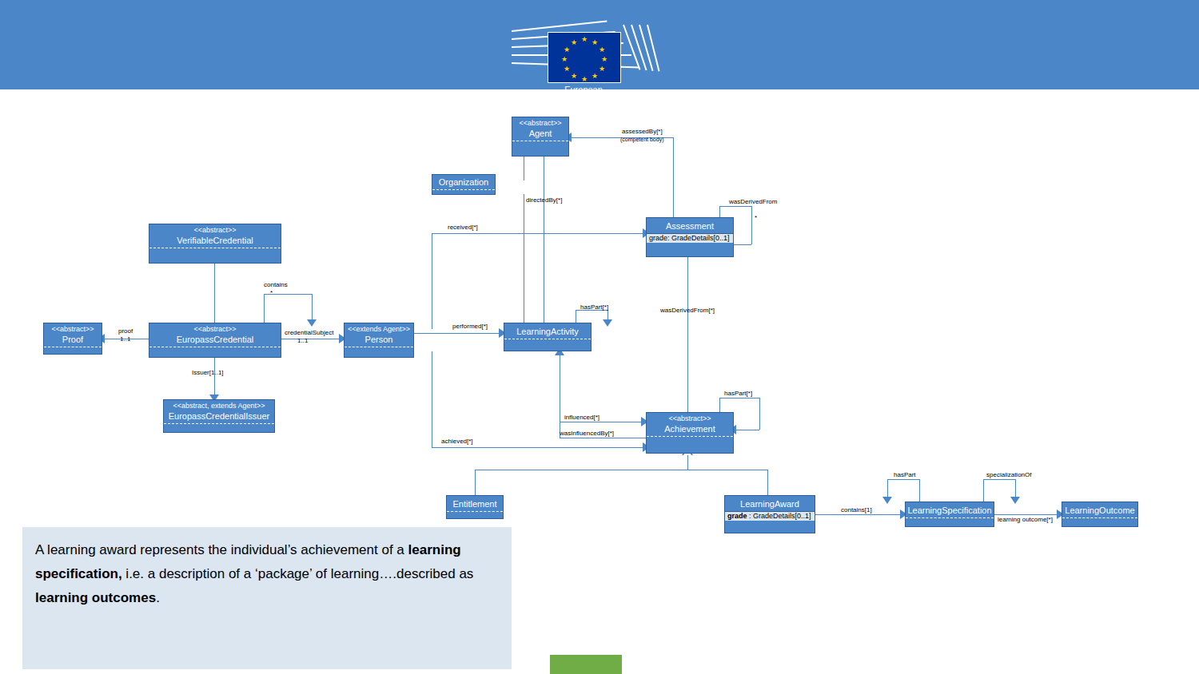★ ★ ★ ★ ★ ★ ★ ★ ★ ★ ★ ★
European
Commission
assessedBy[*]
(competent body)
directedBy[*]
contains
*
proof
1..1
credentialSubject
1..1
Issuer[1..1]
performed[*]
received[*]
achieved[*]
wasDerivedFrom
*
wasDerivedFrom[*]
hasPart[*]
influenced[*]
wasInfluencedBy[*]
hasPart[*]
contains[1]
hasPart
specializationOf
learning outcome[*]
<<abstract>> Agent
Organization
Assessment grade: GradeDetails[0..1]
<<abstract>> VerifiableCredential
<<abstract>> EuropassCredential
<<abstract>> Proof
<<abstract, extends Agent>> EuropassCredentialIssuer
<<extends Agent>> Person
LearningActivity
<<abstract>> Achievement
Entitlement
LearningAward grade : GradeDetails[0..1]
LearningSpecification
LearningOutcome
A learning award represents the individual’s achievement of a learning specification, i.e. a description of a ‘package’ of learning….described as learning outcomes.